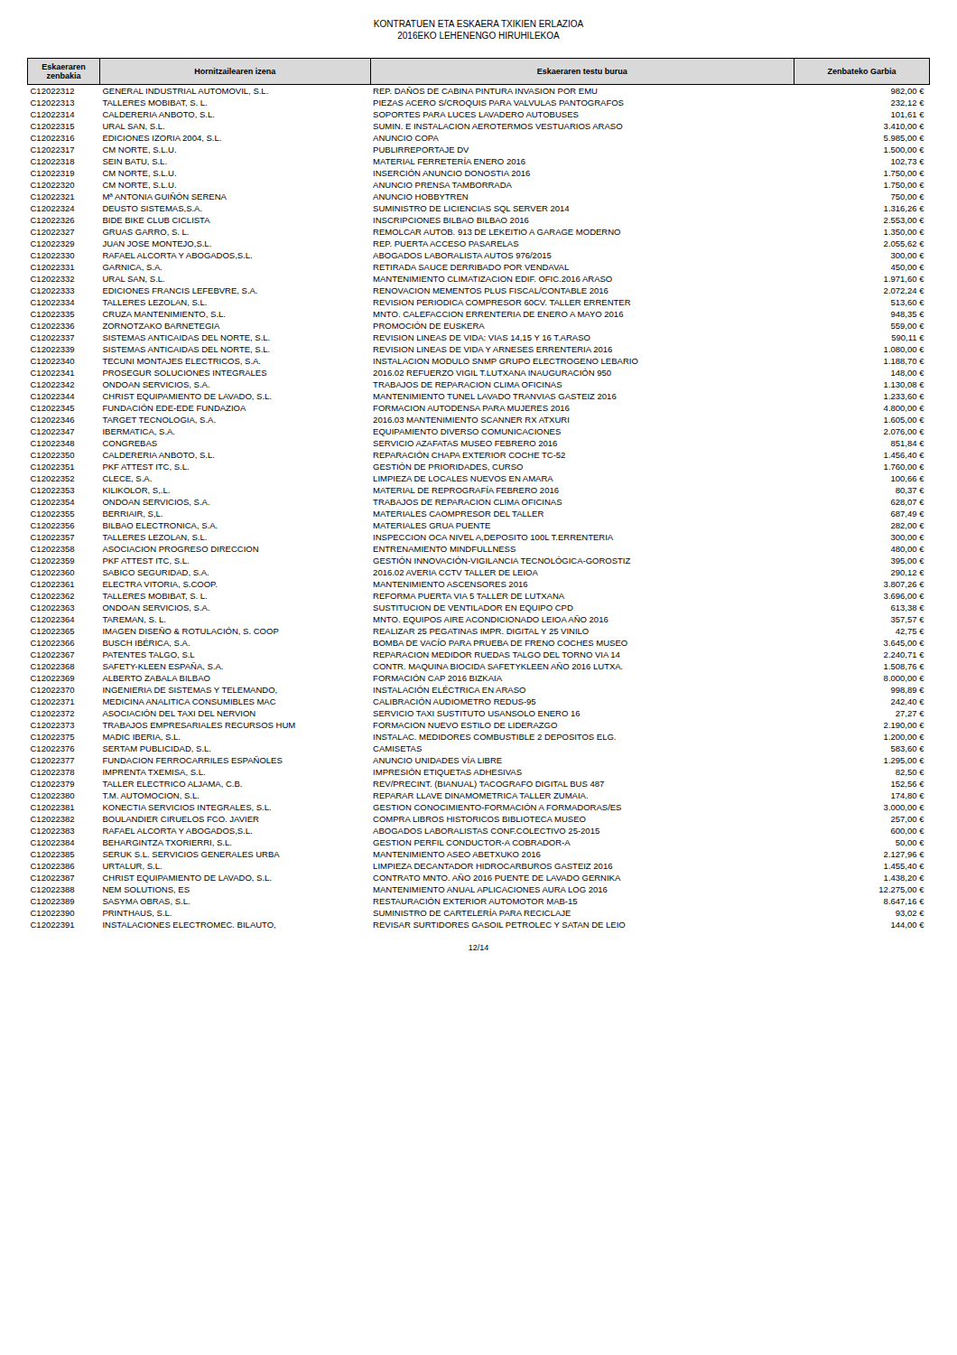KONTRATUEN ETA ESKAERA TXIKIEN ERLAZIOA
2016EKO LEHENENGO HIRUHILEKOA
| Eskaeraren zenbakia | Hornitzailearen izena | Eskaeraren testu burua | Zenbateko Garbia |
| --- | --- | --- | --- |
| C12022312 | GENERAL INDUSTRIAL AUTOMOVIL, S.L. | REP. DAÑOS DE CABINA PINTURA INVASION POR EMU | 982,00 € |
| C12022313 | TALLERES MOBIBAT, S. L. | PIEZAS ACERO S/CROQUIS PARA VALVULAS PANTOGRAFOS | 232,12 € |
| C12022314 | CALDERERIA ANBOTO, S.L. | SOPORTES PARA LUCES LAVADERO AUTOBUSES | 101,61 € |
| C12022315 | URAL SAN, S.L. | SUMIN. E INSTALACION AEROTERMOS VESTUARIOS ARASO | 3.410,00 € |
| C12022316 | EDICIONES IZORIA 2004, S.L. | ANUNCIO COPA | 5.985,00 € |
| C12022317 | CM NORTE, S.L.U. | PUBLIRREPORTAJE DV | 1.500,00 € |
| C12022318 | SEIN BATU, S.L. | MATERIAL FERRETERÍA ENERO 2016 | 102,73 € |
| C12022319 | CM NORTE, S.L.U. | INSERCIÓN ANUNCIO DONOSTIA 2016 | 1.750,00 € |
| C12022320 | CM NORTE, S.L.U. | ANUNCIO PRENSA TAMBORRADA | 1.750,00 € |
| C12022321 | Mª ANTONIA GUIÑÓN SERENA | ANUNCIO HOBBYTREN | 750,00 € |
| C12022324 | DEUSTO SISTEMAS,S.A. | SUMINISTRO DE LICIENCIAS SQL SERVER 2014 | 1.316,26 € |
| C12022326 | BIDE BIKE CLUB CICLISTA | INSCRIPCIONES BILBAO BILBAO 2016 | 2.553,00 € |
| C12022327 | GRUAS GARRO, S. L. | REMOLCAR AUTOB. 913 DE LEKEITIO A GARAGE MODERNO | 1.350,00 € |
| C12022329 | JUAN JOSE MONTEJO,S.L. | REP. PUERTA ACCESO PASARELAS | 2.055,62 € |
| C12022330 | RAFAEL ALCORTA Y ABOGADOS,S.L. | ABOGADOS LABORALISTA AUTOS 976/2015 | 300,00 € |
| C12022331 | GARNICA, S.A. | RETIRADA SAUCE DERRIBADO POR VENDAVAL | 450,00 € |
| C12022332 | URAL SAN, S.L. | MANTENIMIENTO CLIMATIZACION EDIF. OFIC.2016 ARASO | 1.971,60 € |
| C12022333 | EDICIONES FRANCIS LEFEBVRE, S.A. | RENOVACION MEMENTOS PLUS FISCAL/CONTABLE 2016 | 2.072,24 € |
| C12022334 | TALLERES LEZOLAN, S.L. | REVISION PERIODICA COMPRESOR 60CV. TALLER ERRENTER | 513,60 € |
| C12022335 | CRUZA MANTENIMIENTO, S.L. | MNTO. CALEFACCION ERRENTERIA DE ENERO A MAYO 2016 | 948,35 € |
| C12022336 | ZORNOTZAKO BARNETEGIA | PROMOCIÓN DE EUSKERA | 559,00 € |
| C12022337 | SISTEMAS ANTICAIDAS DEL NORTE, S.L. | REVISION LINEAS DE VIDA: VIAS 14,15 Y 16 T.ARASO | 590,11 € |
| C12022339 | SISTEMAS ANTICAIDAS DEL NORTE, S.L. | REVISION LINEAS DE VIDA Y ARNESES ERRENTERIA 2016 | 1.080,00 € |
| C12022340 | TECUNI MONTAJES ELECTRICOS, S.A. | INSTALACION MODULO SNMP GRUPO ELECTROGENO LEBARIO | 1.188,70 € |
| C12022341 | PROSEGUR SOLUCIONES INTEGRALES | 2016.02 REFUERZO VIGIL T.LUTXANA INAUGURACIÓN 950 | 148,00 € |
| C12022342 | ONDOAN SERVICIOS, S.A. | TRABAJOS DE REPARACION CLIMA OFICINAS | 1.130,08 € |
| C12022344 | CHRIST EQUIPAMIENTO DE LAVADO, S.L. | MANTENIMIENTO TUNEL LAVADO TRANVIAS GASTEIZ 2016 | 1.233,60 € |
| C12022345 | FUNDACIÓN EDE-EDE FUNDAZIOA | FORMACION AUTODENSA PARA MUJERES 2016 | 4.800,00 € |
| C12022346 | TARGET TECNOLOGIA, S.A. | 2016.03 MANTENIMIENTO SCANNER RX ATXURI | 1.605,00 € |
| C12022347 | IBERMATICA, S.A. | EQUIPAMIENTO DIVERSO COMUNICACIONES | 2.076,00 € |
| C12022348 | CONGREBAS | SERVICIO AZAFATAS MUSEO FEBRERO 2016 | 851,84 € |
| C12022350 | CALDERERIA ANBOTO, S.L. | REPARACIÓN CHAPA EXTERIOR COCHE TC-52 | 1.456,40 € |
| C12022351 | PKF ATTEST ITC, S.L. | GESTIÓN DE PRIORIDADES, CURSO | 1.760,00 € |
| C12022352 | CLECE, S.A. | LIMPIEZA DE LOCALES NUEVOS EN AMARA | 100,66 € |
| C12022353 | KILIKOLOR, S,.L. | MATERIAL DE REPROGRAFÍA FEBRERO 2016 | 80,37 € |
| C12022354 | ONDOAN SERVICIOS, S.A. | TRABAJOS DE REPARACION CLIMA OFICINAS | 628,07 € |
| C12022355 | BERRIAIR, S,L. | MATERIALES CAOMPRESOR DEL TALLER | 687,49 € |
| C12022356 | BILBAO ELECTRONICA, S.A. | MATERIALES GRUA PUENTE | 282,00 € |
| C12022357 | TALLERES LEZOLAN, S.L. | INSPECCION OCA NIVEL A,DEPOSITO 100L T.ERRENTERIA | 300,00 € |
| C12022358 | ASOCIACION PROGRESO DIRECCION | ENTRENAMIENTO MINDFULLNESS | 480,00 € |
| C12022359 | PKF ATTEST ITC, S.L. | GESTIÓN INNOVACIÓN-VIGILANCIA TECNOLÓGICA-GOROSTIZ | 395,00 € |
| C12022360 | SABICO SEGURIDAD, S.A. | 2016.02 AVERIA CCTV TALLER DE LEIOA | 290,12 € |
| C12022361 | ELECTRA VITORIA, S.COOP. | MANTENIMIENTO ASCENSORES 2016 | 3.807,26 € |
| C12022362 | TALLERES MOBIBAT, S. L. | REFORMA PUERTA VIA 5 TALLER DE LUTXANA | 3.696,00 € |
| C12022363 | ONDOAN SERVICIOS, S.A. | SUSTITUCION DE VENTILADOR EN EQUIPO CPD | 613,38 € |
| C12022364 | TAREMAN, S. L. | MNTO. EQUIPOS AIRE ACONDICIONADO LEIOA AÑO 2016 | 357,57 € |
| C12022365 | IMAGEN DISEÑO & ROTULACIÓN, S. COOP | REALIZAR 25 PEGATINAS IMPR. DIGITAL Y 25 VINILO | 42,75 € |
| C12022366 | BUSCH IBÉRICA, S.A. | BOMBA DE VACÍO PARA PRUEBA DE FRENO COCHES MUSEO | 3.645,00 € |
| C12022367 | PATENTES TALGO, S.L | REPARACION MEDIDOR RUEDAS TALGO DEL TORNO VIA 14 | 2.240,71 € |
| C12022368 | SAFETY-KLEEN ESPAÑA, S.A. | CONTR. MAQUINA BIOCIDA SAFETYKLEEN AÑO 2016 LUTXA. | 1.508,76 € |
| C12022369 | ALBERTO ZABALA BILBAO | FORMACIÓN CAP 2016 BIZKAIA | 8.000,00 € |
| C12022370 | INGENIERIA DE SISTEMAS Y TELEMANDO, | INSTALACIÓN ELÉCTRICA EN ARASO | 998,89 € |
| C12022371 | MEDICINA ANALITICA CONSUMIBLES MAC | CALIBRACIÓN AUDIOMETRO REDUS-95 | 242,40 € |
| C12022372 | ASOCIACIÓN DEL TAXI DEL NERVION | SERVICIO TAXI SUSTITUTO USANSOLO ENERO 16 | 27,27 € |
| C12022373 | TRABAJOS EMPRESARIALES RECURSOS HUM | FORMACION NUEVO ESTILO DE LIDERAZGO | 2.190,00 € |
| C12022375 | MADIC IBERIA, S.L. | INSTALAC. MEDIDORES COMBUSTIBLE 2 DEPOSITOS ELG. | 1.200,00 € |
| C12022376 | SERTAM PUBLICIDAD, S.L. | CAMISETAS | 583,60 € |
| C12022377 | FUNDACION FERROCARRILES ESPAÑOLES | ANUNCIO UNIDADES VÍA LIBRE | 1.295,00 € |
| C12022378 | IMPRENTA TXEMISA, S.L. | IMPRESIÓN ETIQUETAS ADHESIVAS | 82,50 € |
| C12022379 | TALLER ELECTRICO ALJAMA, C.B. | REV/PRECINT. (BIANUAL) TACOGRAFO DIGITAL BUS 487 | 152,56 € |
| C12022380 | T.M. AUTOMOCION, S.L. | REPARAR LLAVE DINAMOMETRICA TALLER ZUMAIA. | 174,80 € |
| C12022381 | KONECTIA SERVICIOS INTEGRALES, S.L. | GESTION CONOCIMIENTO-FORMACIÓN A FORMADORAS/ES | 3.000,00 € |
| C12022382 | BOULANDIER CIRUELOS FCO. JAVIER | COMPRA LIBROS HISTORICOS BIBLIOTECA MUSEO | 257,00 € |
| C12022383 | RAFAEL ALCORTA Y ABOGADOS,S.L. | ABOGADOS LABORALISTAS CONF.COLECTIVO 25-2015 | 600,00 € |
| C12022384 | BEHARGINTZA TXORIERRI, S.L. | GESTION PERFIL CONDUCTOR-A COBRADOR-A | 50,00 € |
| C12022385 | SERUK S.L. SERVICIOS GENERALES URBA | MANTENIMIENTO ASEO ABETXUKO 2016 | 2.127,96 € |
| C12022386 | URTALUR, S.L. | LIMPIEZA DECANTADOR HIDROCARBUROS GASTEIZ 2016 | 1.455,40 € |
| C12022387 | CHRIST EQUIPAMIENTO DE LAVADO, S.L. | CONTRATO MNTO. AÑO 2016 PUENTE DE LAVADO GERNIKA | 1.438,20 € |
| C12022388 | NEM SOLUTIONS, ES | MANTENIMIENTO ANUAL APLICACIONES AURA LOG 2016 | 12.275,00 € |
| C12022389 | SASYMA OBRAS, S.L. | RESTAURACIÓN EXTERIOR AUTOMOTOR MAB-15 | 8.647,16 € |
| C12022390 | PRINTHAUS, S.L. | SUMINISTRO DE CARTELERÍA PARA RECICLAJE | 93,02 € |
| C12022391 | INSTALACIONES ELECTROMEC. BILAUTO, | REVISAR SURTIDORES GASOIL PETROLEC Y SATAN DE LEIO | 144,00 € |
12/14